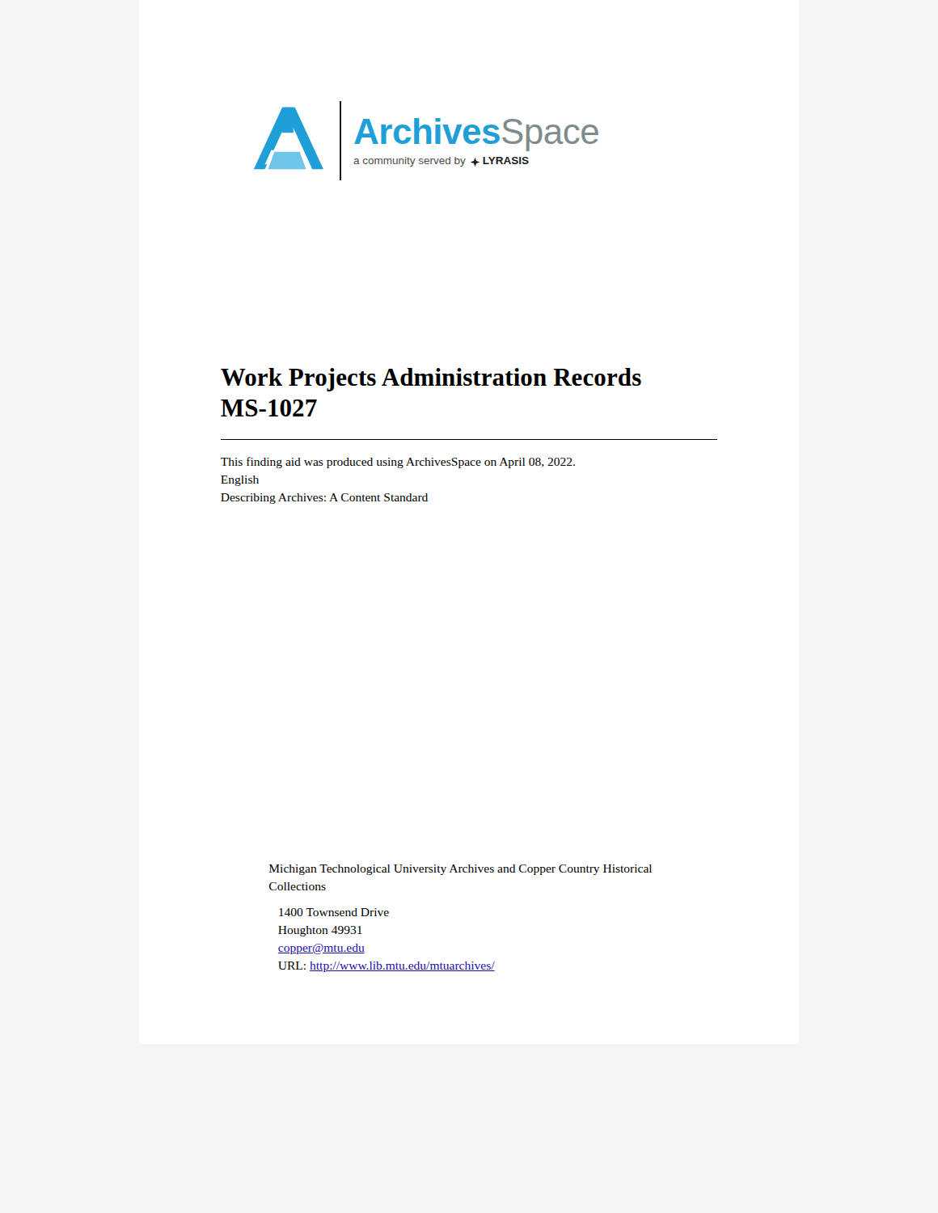Archives Space
a community served by LYRASIS
Work Projects Administration Records
MS-1027
This finding aid was produced using ArchivesSpace on April 08, 2022.
English
Describing Archives: A Content Standard
Michigan Technological University Archives and Copper Country Historical Collections
1400 Townsend Drive
Houghton 49931
copper@mtu.edu
URL: http://www.lib.mtu.edu/mtuarchives/